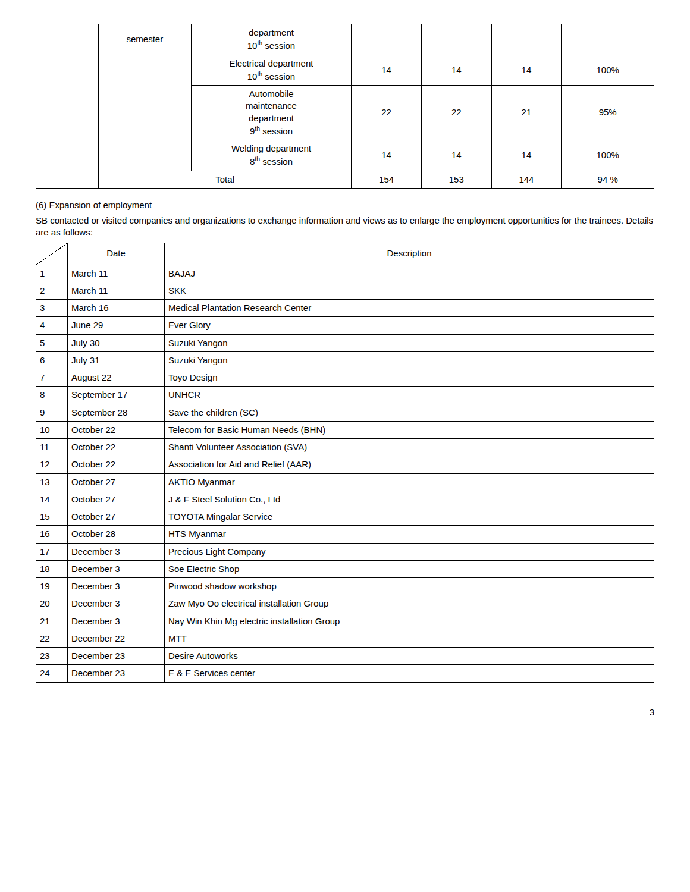| | semester | department 10 th session | | | | |
| | | Electrical department 10 th session | 14 | 14 | 14 | 100% |
| | | Automobile maintenance department 9 th session | 22 | 22 | 21 | 95% |
| | | Welding department 8 th session | 14 | 14 | 14 | 100% |
| | Total | 154 | 153 | 144 | 94 % |
(6) Expansion of employment
SB contacted or visited companies and organizations to exchange information and views as to enlarge the employment opportunities for the trainees. Details are as follows:
| | Date | Description |
| 1 | March 11 | BAJAJ |
| 2 | March 11 | SKK |
| 3 | March 16 | Medical Plantation Research Center |
| 4 | June 29 | Ever Glory |
| 5 | July 30 | Suzuki Yangon |
| 6 | July 31 | Suzuki Yangon |
| 7 | August 22 | Toyo Design |
| 8 | September 17 | UNHCR |
| 9 | September 28 | Save the children (SC) |
| 10 | October 22 | Telecom for Basic Human Needs (BHN) |
| 11 | October 22 | Shanti Volunteer Association (SVA) |
| 12 | October 22 | Association for Aid and Relief (AAR) |
| 13 | October 27 | AKTIO Myanmar |
| 14 | October 27 | J & F Steel Solution Co., Ltd |
| 15 | October 27 | TOYOTA Mingalar Service |
| 16 | October 28 | HTS Myanmar |
| 17 | December 3 | Precious Light Company |
| 18 | December 3 | Soe Electric Shop |
| 19 | December 3 | Pinwood shadow workshop |
| 20 | December 3 | Zaw Myo Oo electrical installation Group |
| 21 | December 3 | Nay Win Khin Mg electric installation Group |
| 22 | December 22 | MTT |
| 23 | December 23 | Desire Autoworks |
| 24 | December 23 | E & E Services center |
3